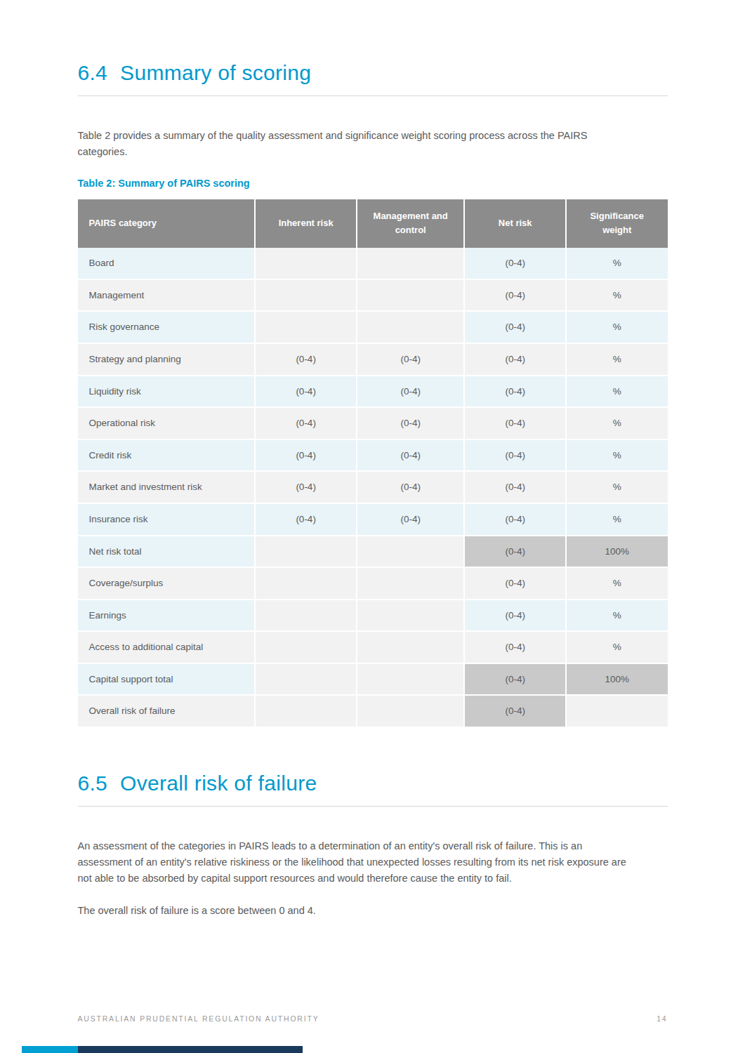6.4 Summary of scoring
Table 2 provides a summary of the quality assessment and significance weight scoring process across the PAIRS categories.
Table 2: Summary of PAIRS scoring
| PAIRS category | Inherent risk | Management and control | Net risk | Significance weight |
| --- | --- | --- | --- | --- |
| Board | | | (0-4) | % |
| Management | | | (0-4) | % |
| Risk governance | | | (0-4) | % |
| Strategy and planning | (0-4) | (0-4) | (0-4) | % |
| Liquidity risk | (0-4) | (0-4) | (0-4) | % |
| Operational risk | (0-4) | (0-4) | (0-4) | % |
| Credit risk | (0-4) | (0-4) | (0-4) | % |
| Market and investment risk | (0-4) | (0-4) | (0-4) | % |
| Insurance risk | (0-4) | (0-4) | (0-4) | % |
| Net risk total | | | (0-4) | 100% |
| Coverage/surplus | | | (0-4) | % |
| Earnings | | | (0-4) | % |
| Access to additional capital | | | (0-4) | % |
| Capital support total | | | (0-4) | 100% |
| Overall risk of failure | | | (0-4) | |
6.5 Overall risk of failure
An assessment of the categories in PAIRS leads to a determination of an entity's overall risk of failure. This is an assessment of an entity's relative riskiness or the likelihood that unexpected losses resulting from its net risk exposure are not able to be absorbed by capital support resources and would therefore cause the entity to fail.
The overall risk of failure is a score between 0 and 4.
Australian Prudential Regulation Authority 14